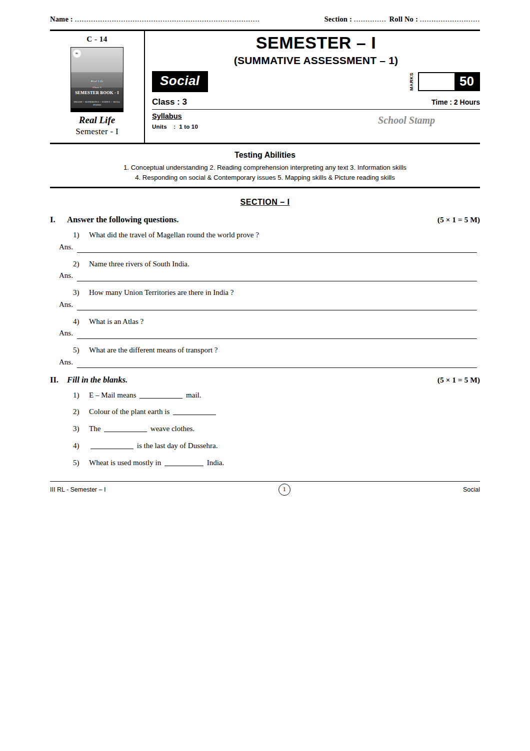Name : ................................................................................ Section : .............. Roll No : ..........................
C - 14
RL Real Life Class 3 SEMESTER BOOK - I ENGLISH • MATHEMATICS • SCIENCE • SOCIAL STUDIES
Real Life
Semester - I
SEMESTER – I
(SUMMATIVE ASSESSMENT – 1)
Social MARKS 50
Class : 3 Time : 2 Hours
Syllabus
Units : 1 to 10
School Stamp
Testing Abilities
1. Conceptual understanding 2. Reading comprehension interpreting any text 3. Information skills
4. Responding on social & Contemporary issues 5. Mapping skills & Picture reading skills
SECTION – I
I. Answer the following questions. (5 × 1 = 5 M)
1) What did the travel of Magellan round the world prove ?
Ans.
2) Name three rivers of South India.
Ans.
3) How many Union Territories are there in India ?
Ans.
4) What is an Atlas ?
Ans.
5) What are the different means of transport ?
Ans.
II. Fill in the blanks. (5 × 1 = 5 M)
1) E – Mail means mail.
2) Colour of the plant earth is
3) The weave clothes.
4) is the last day of Dussehra.
5) Wheat is used mostly in India.
III RL - Semester – I 1 Social